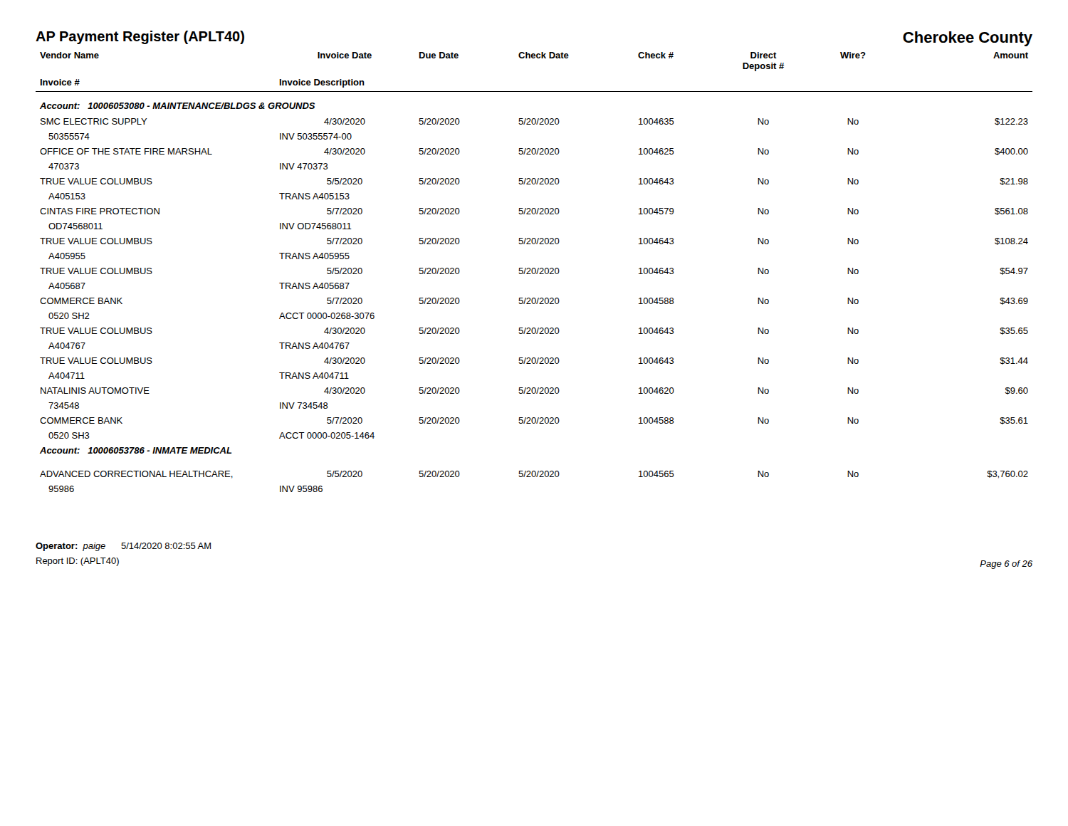AP Payment Register (APLT40)
Cherokee County
| Vendor Name | Invoice Date | Due Date | Check Date | Check # | Direct Deposit # | Wire? | Amount |
| --- | --- | --- | --- | --- | --- | --- | --- |
| Invoice # | Invoice Description | |
| Account: 10006053080 - MAINTENANCE/BLDGS & GROUNDS |
| SMC ELECTRIC SUPPLY | 4/30/2020 | 5/20/2020 | 5/20/2020 | 1004635 | No | No | $122.23 |
| 50355574 | INV 50355574-00 | |
| OFFICE OF THE STATE FIRE MARSHAL | 4/30/2020 | 5/20/2020 | 5/20/2020 | 1004625 | No | No | $400.00 |
| 470373 | INV 470373 | |
| TRUE VALUE COLUMBUS | 5/5/2020 | 5/20/2020 | 5/20/2020 | 1004643 | No | No | $21.98 |
| A405153 | TRANS A405153 | |
| CINTAS FIRE PROTECTION | 5/7/2020 | 5/20/2020 | 5/20/2020 | 1004579 | No | No | $561.08 |
| OD74568011 | INV OD74568011 | |
| TRUE VALUE COLUMBUS | 5/7/2020 | 5/20/2020 | 5/20/2020 | 1004643 | No | No | $108.24 |
| A405955 | TRANS A405955 | |
| TRUE VALUE COLUMBUS | 5/5/2020 | 5/20/2020 | 5/20/2020 | 1004643 | No | No | $54.97 |
| A405687 | TRANS A405687 | |
| COMMERCE BANK | 5/7/2020 | 5/20/2020 | 5/20/2020 | 1004588 | No | No | $43.69 |
| 0520 SH2 | ACCT 0000-0268-3076 | |
| TRUE VALUE COLUMBUS | 4/30/2020 | 5/20/2020 | 5/20/2020 | 1004643 | No | No | $35.65 |
| A404767 | TRANS A404767 | |
| TRUE VALUE COLUMBUS | 4/30/2020 | 5/20/2020 | 5/20/2020 | 1004643 | No | No | $31.44 |
| A404711 | TRANS A404711 | |
| NATALINIS AUTOMOTIVE | 4/30/2020 | 5/20/2020 | 5/20/2020 | 1004620 | No | No | $9.60 |
| 734548 | INV 734548 | |
| COMMERCE BANK | 5/7/2020 | 5/20/2020 | 5/20/2020 | 1004588 | No | No | $35.61 |
| 0520 SH3 | ACCT 0000-0205-1464 | |
| Account: 10006053786 - INMATE MEDICAL |
| ADVANCED CORRECTIONAL HEALTHCARE, | 5/5/2020 | 5/20/2020 | 5/20/2020 | 1004565 | No | No | $3,760.02 |
| 95986 | INV 95986 | |
Operator: paige 5/14/2020 8:02:55 AM
Report ID: (APLT40)
Page 6 of 26